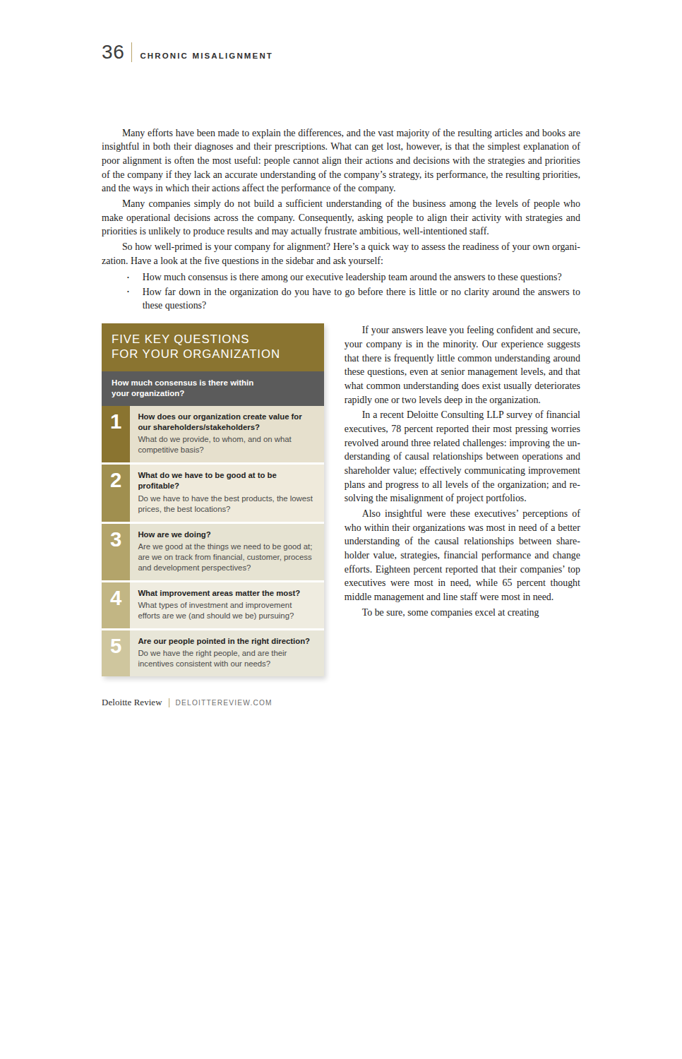36
Chronic Misalignment
Many efforts have been made to explain the differences, and the vast majority of the resulting articles and books are insightful in both their diagnoses and their prescriptions. What can get lost, however, is that the simplest explanation of poor alignment is often the most useful: people cannot align their actions and decisions with the strategies and priorities of the company if they lack an accurate understanding of the company’s strategy, its performance, the resulting priorities, and the ways in which their actions affect the performance of the company.
Many companies simply do not build a sufficient understanding of the business among the levels of people who make operational decisions across the company. Consequently, asking people to align their activity with strategies and priorities is unlikely to produce results and may actually frustrate ambitious, well-intentioned staff.
So how well-primed is your company for alignment? Here’s a quick way to assess the readiness of your own organization. Have a look at the five questions in the sidebar and ask yourself:
How much consensus is there among our executive leadership team around the answers to these questions?
How far down in the organization do you have to go before there is little or no clarity around the answers to these questions?
Five Key Questions
for Your Organization
How much consensus is there within
your organization?
1
How does our organization create value for our shareholders/stakeholders? What do we provide, to whom, and on what competitive basis?
2
What do we have to be good at to be profitable? Do we have to have the best products, the lowest prices, the best locations?
3
How are we doing? Are we good at the things we need to be good at; are we on track from financial, customer, process and development perspectives?
4
What improvement areas matter the most? What types of investment and improvement efforts are we (and should we be) pursuing?
5
Are our people pointed in the right direction? Do we have the right people, and are their incentives consistent with our needs?
If your answers leave you feeling confident and secure, your company is in the minority. Our experience suggests that there is frequently little common understanding around these questions, even at senior management levels, and that what common understanding does exist usually deteriorates rapidly one or two levels deep in the organization.
In a recent Deloitte Consulting LLP survey of financial executives, 78 percent reported their most pressing worries revolved around three related challenges: improving the understanding of causal relationships between operations and shareholder value; effectively communicating improvement plans and progress to all levels of the organization; and resolving the misalignment of project portfolios.
Also insightful were these executives’ perceptions of who within their organizations was most in need of a better understanding of the causal relationships between shareholder value, strategies, financial performance and change efforts. Eighteen percent reported that their companies’ top executives were most in need, while 65 percent thought middle management and line staff were most in need.
To be sure, some companies excel at creating
Deloitte Review deloittereview.com